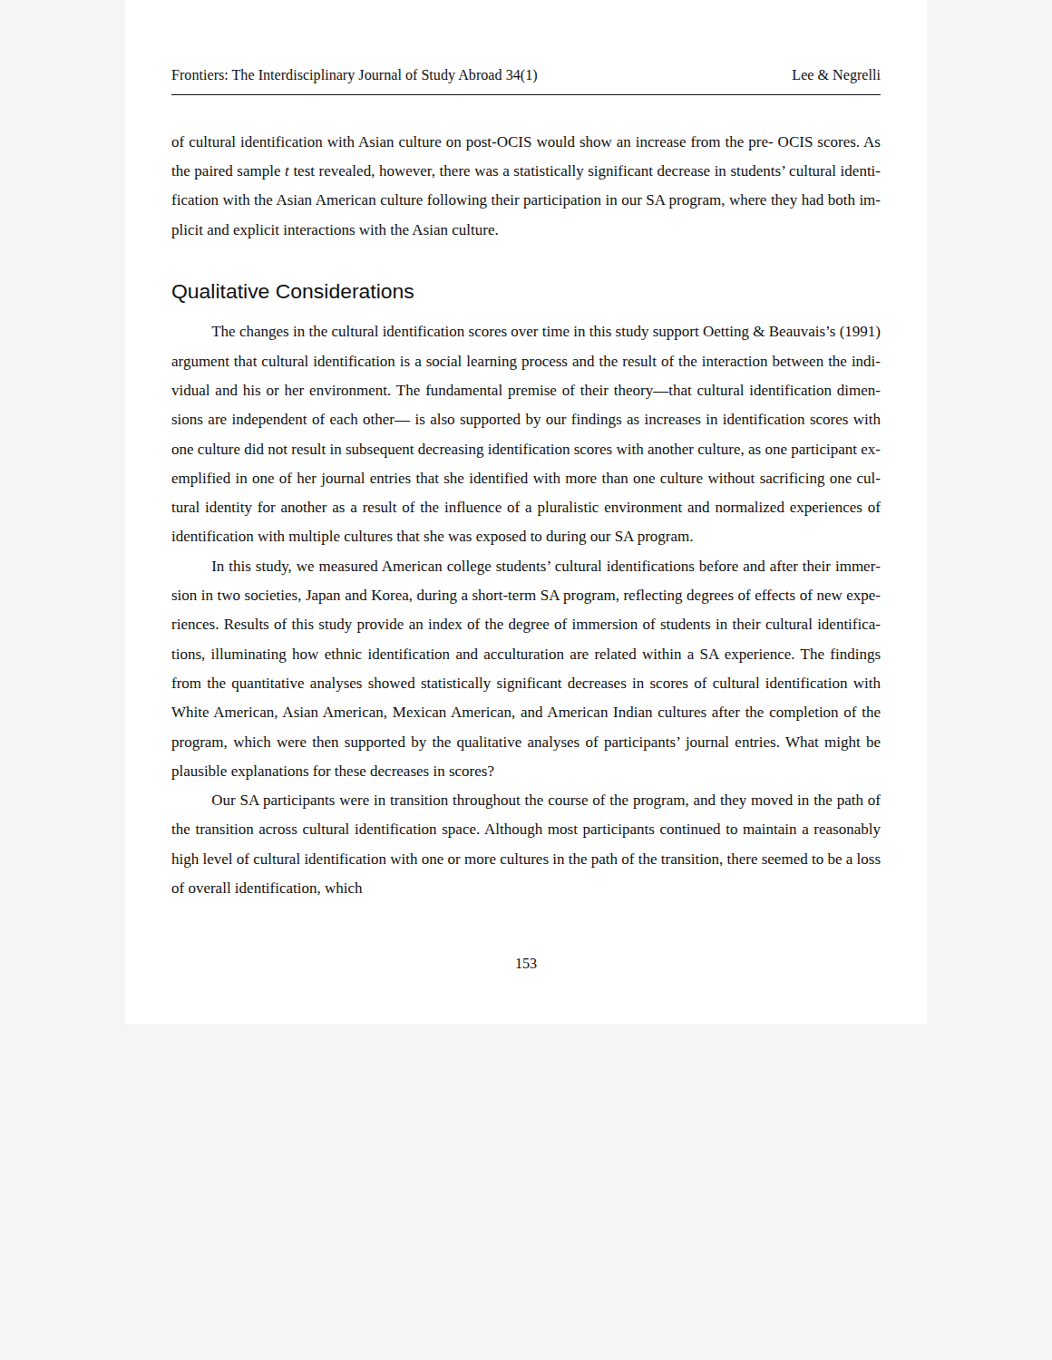Frontiers: The Interdisciplinary Journal of Study Abroad 34(1) Lee & Negrelli
of cultural identification with Asian culture on post-OCIS would show an increase from the pre- OCIS scores. As the paired sample t test revealed, however, there was a statistically significant decrease in students’ cultural identification with the Asian American culture following their participation in our SA program, where they had both implicit and explicit interactions with the Asian culture.
Qualitative Considerations
The changes in the cultural identification scores over time in this study support Oetting & Beauvais’s (1991) argument that cultural identification is a social learning process and the result of the interaction between the individual and his or her environment. The fundamental premise of their theory—that cultural identification dimensions are independent of each other— is also supported by our findings as increases in identification scores with one culture did not result in subsequent decreasing identification scores with another culture, as one participant exemplified in one of her journal entries that she identified with more than one culture without sacrificing one cultural identity for another as a result of the influence of a pluralistic environment and normalized experiences of identification with multiple cultures that she was exposed to during our SA program.
In this study, we measured American college students’ cultural identifications before and after their immersion in two societies, Japan and Korea, during a short-term SA program, reflecting degrees of effects of new experiences. Results of this study provide an index of the degree of immersion of students in their cultural identifications, illuminating how ethnic identification and acculturation are related within a SA experience. The findings from the quantitative analyses showed statistically significant decreases in scores of cultural identification with White American, Asian American, Mexican American, and American Indian cultures after the completion of the program, which were then supported by the qualitative analyses of participants’ journal entries. What might be plausible explanations for these decreases in scores?
Our SA participants were in transition throughout the course of the program, and they moved in the path of the transition across cultural identification space. Although most participants continued to maintain a reasonably high level of cultural identification with one or more cultures in the path of the transition, there seemed to be a loss of overall identification, which
153